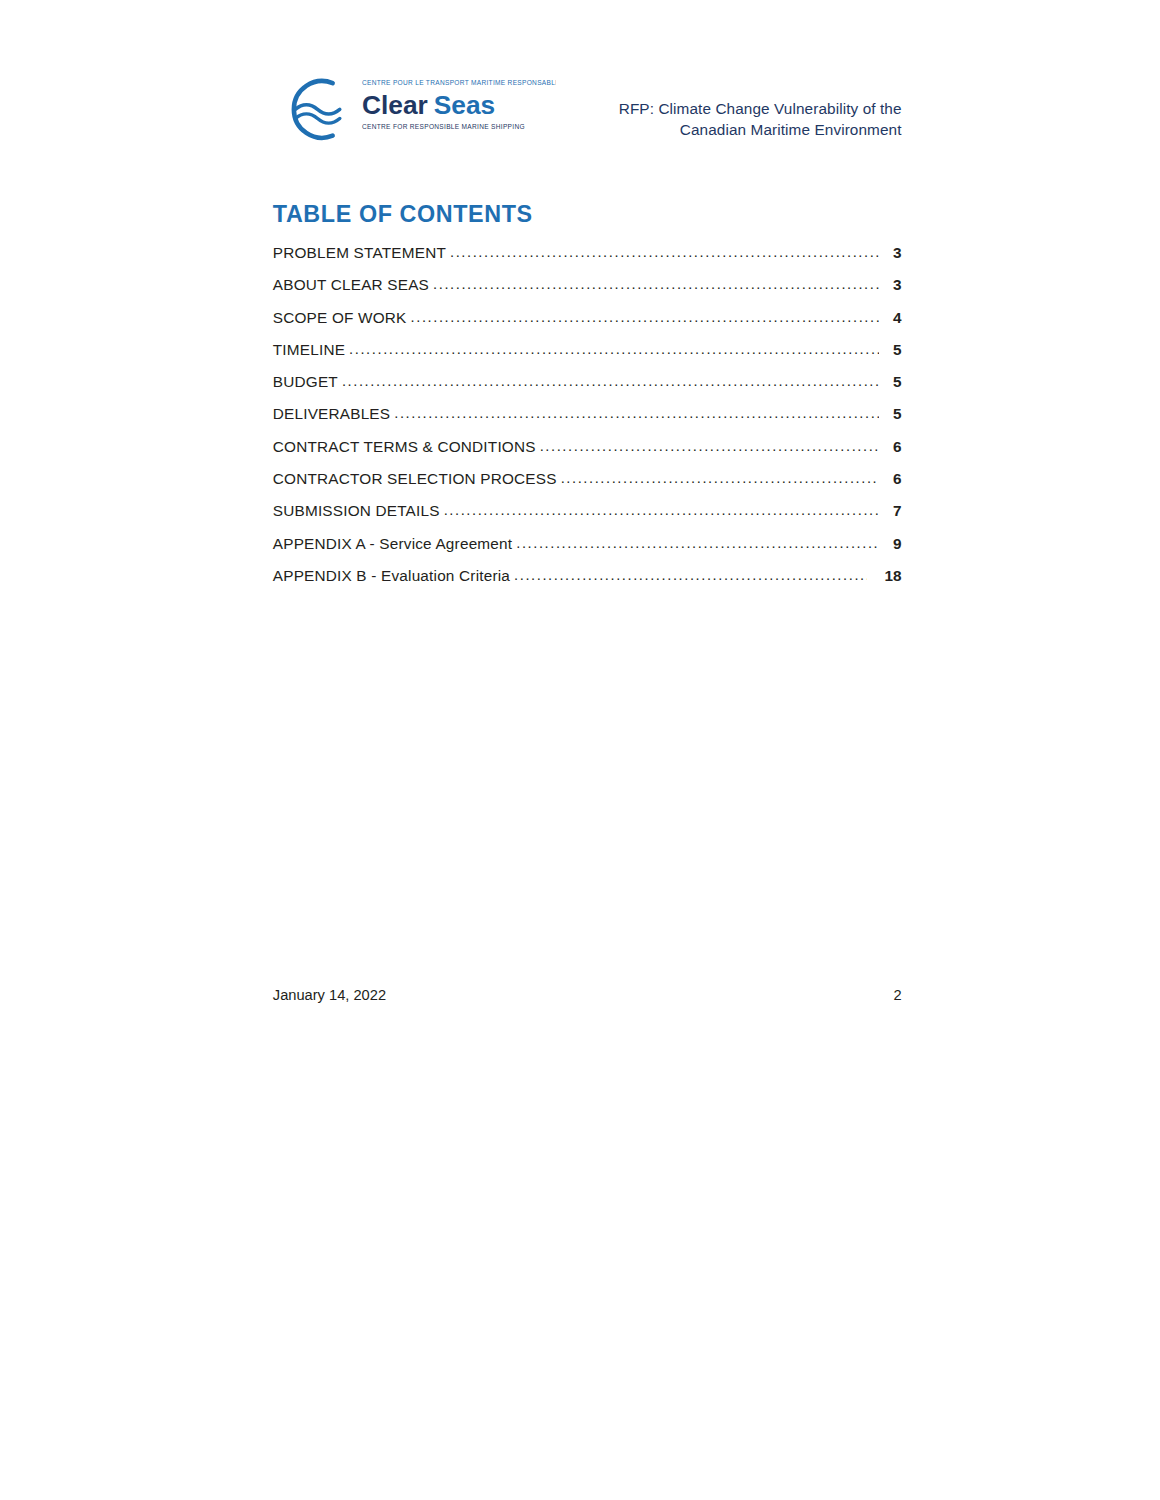Clear Seas — Centre pour le transport maritime responsable / Centre for Responsible Marine Shipping CENTRE POUR LE TRANSPORT MARITIME RESPONSABLE Clear Seas CENTRE FOR RESPONSIBLE MARINE SHIPPING
RFP: Climate Change Vulnerability of the
Canadian Maritime Environment
TABLE OF CONTENTS
PROBLEM STATEMENT .................................................................................................. 3
ABOUT CLEAR SEAS ................................................................................................. 3
SCOPE OF WORK ..................................................................................................... 4
TIMELINE .............................................................................................................. 5
BUDGET ............................................................................................................... 5
DELIVERABLES ....................................................................................................... 5
CONTRACT TERMS & CONDITIONS ................................................................................. 6
CONTRACTOR SELECTION PROCESS ............................................................................... 6
SUBMISSION DETAILS .............................................................................................. 7
APPENDIX A - Service Agreement ................................................................................. 9
APPENDIX B - Evaluation Criteria .................................................................................. 18
January 14, 2022 2